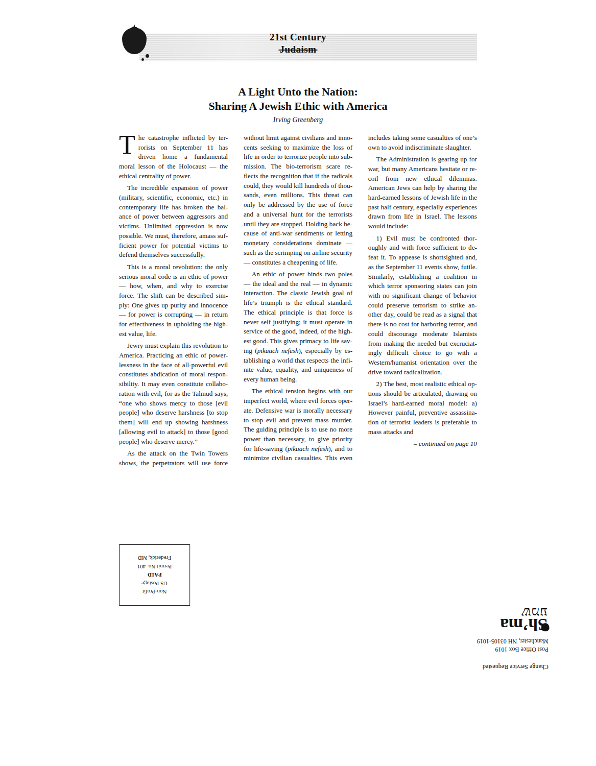21st Century
Judaism
A Light Unto the Nation:
Sharing A Jewish Ethic with America
Irving Greenberg
The catastrophe inflicted by terrorists on September 11 has driven home a fundamental moral lesson of the Holocaust — the ethical centrality of power.
The incredible expansion of power (military, scientific, economic, etc.) in contemporary life has broken the balance of power between aggressors and victims. Unlimited oppression is now possible. We must, therefore, amass sufficient power for potential victims to defend themselves successfully.
This is a moral revolution: the only serious moral code is an ethic of power — how, when, and why to exercise force. The shift can be described simply: One gives up purity and innocence — for power is corrupting — in return for effectiveness in upholding the highest value, life.
Jewry must explain this revolution to America. Practicing an ethic of powerlessness in the face of all-powerful evil constitutes abdication of moral responsibility. It may even constitute collaboration with evil, for as the Talmud says, “one who shows mercy to those [evil people] who deserve harshness [to stop them] will end up showing harshness [allowing evil to attack] to those [good people] who deserve mercy.”
As the attack on the Twin Towers shows, the perpetrators will use force without limit against civilians and innocents seeking to maximize the loss of life in order to terrorize people into submission. The bio-terrorism scare reflects the recognition that if the radicals could, they would kill hundreds of thousands, even millions. This threat can only be addressed by the use of force and a universal hunt for the terrorists until they are stopped. Holding back because of anti-war sentiments or letting monetary considerations dominate — such as the scrimping on airline security — constitutes a cheapening of life.
An ethic of power binds two poles — the ideal and the real — in dynamic interaction. The classic Jewish goal of life’s triumph is the ethical standard. The ethical principle is that force is never self-justifying; it must operate in service of the good, indeed, of the highest good. This gives primacy to life saving (pikuach nefesh), especially by establishing a world that respects the infinite value, equality, and uniqueness of every human being.
The ethical tension begins with our imperfect world, where evil forces operate. Defensive war is morally necessary to stop evil and prevent mass murder. The guiding principle is to use no more power than necessary, to give priority for life-saving (pikuach nefesh), and to minimize civilian casualties. This even includes taking some casualties of one’s own to avoid indiscriminate slaughter.
The Administration is gearing up for war, but many Americans hesitate or recoil from new ethical dilemmas. American Jews can help by sharing the hard-earned lessons of Jewish life in the past half century, especially experiences drawn from life in Israel. The lessons would include:
1) Evil must be confronted thoroughly and with force sufficient to defeat it. To appease is shortsighted and, as the September 11 events show, futile. Similarly, establishing a coalition in which terror sponsoring states can join with no significant change of behavior could preserve terrorism to strike another day, could be read as a signal that there is no cost for harboring terror, and could discourage moderate Islamists from making the needed but excruciatingly difficult choice to go with a Western/humanist orientation over the drive toward radicalization.
2) The best, most realistic ethical options should be articulated, drawing on Israel’s hard-earned moral model: a) However painful, preventive assassination of terrorist leaders is preferable to mass attacks and
– continued on page 10
Non-Profit
US Postage
PAID
Permit No. 401
Frederick, MD
Change Service Requested
Post Office Box 1019
Manchester, NH 03105-1019
Sh’ma
שמע